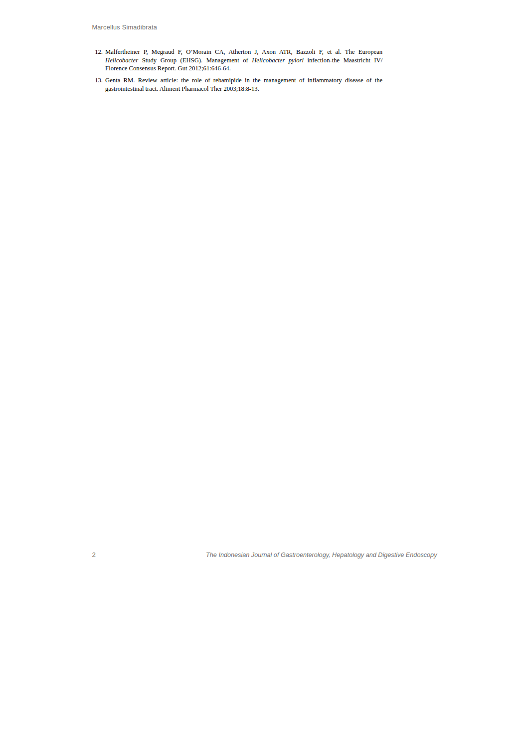Marcellus Simadibrata
12. Malfertheiner P, Megraud F, O’Morain CA, Atherton J, Axon ATR, Bazzoli F, et al. The European Helicobacter Study Group (EHSG). Management of Helicobacter pylori infection-the Maastricht IV/ Florence Consensus Report. Gut 2012;61:646-64.
13. Genta RM. Review article: the role of rebamipide in the management of inflammatory disease of the gastrointestinal tract. Aliment Pharmacol Ther 2003;18:8-13.
2
The Indonesian Journal of Gastroenterology, Hepatology and Digestive Endoscopy